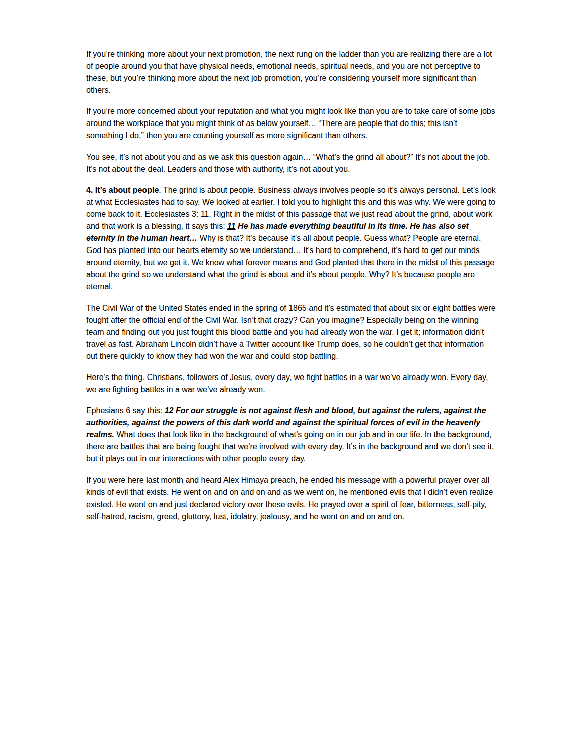If you’re thinking more about your next promotion, the next rung on the ladder than you are realizing there are a lot of people around you that have physical needs, emotional needs, spiritual needs, and you are not perceptive to these, but you’re thinking more about the next job promotion, you’re considering yourself more significant than others.
If you’re more concerned about your reputation and what you might look like than you are to take care of some jobs around the workplace that you might think of as below yourself… “There are people that do this; this isn’t something I do,” then you are counting yourself as more significant than others.
You see, it’s not about you and as we ask this question again… “What’s the grind all about?” It’s not about the job. It’s not about the deal. Leaders and those with authority, it’s not about you.
4. It’s about people. The grind is about people. Business always involves people so it’s always personal. Let’s look at what Ecclesiastes had to say. We looked at earlier. I told you to highlight this and this was why. We were going to come back to it. Ecclesiastes 3: 11. Right in the midst of this passage that we just read about the grind, about work and that work is a blessing, it says this: 11 He has made everything beautiful in its time. He has also set eternity in the human heart… Why is that? It’s because it’s all about people. Guess what? People are eternal. God has planted into our hearts eternity so we understand… It’s hard to comprehend, it’s hard to get our minds around eternity, but we get it. We know what forever means and God planted that there in the midst of this passage about the grind so we understand what the grind is about and it’s about people. Why? It’s because people are eternal.
The Civil War of the United States ended in the spring of 1865 and it’s estimated that about six or eight battles were fought after the official end of the Civil War. Isn’t that crazy? Can you imagine? Especially being on the winning team and finding out you just fought this blood battle and you had already won the war. I get it; information didn’t travel as fast. Abraham Lincoln didn’t have a Twitter account like Trump does, so he couldn’t get that information out there quickly to know they had won the war and could stop battling.
Here’s the thing. Christians, followers of Jesus, every day, we fight battles in a war we’ve already won. Every day, we are fighting battles in a war we’ve already won.
Ephesians 6 say this: 12 For our struggle is not against flesh and blood, but against the rulers, against the authorities, against the powers of this dark world and against the spiritual forces of evil in the heavenly realms. What does that look like in the background of what’s going on in our job and in our life. In the background, there are battles that are being fought that we’re involved with every day. It’s in the background and we don’t see it, but it plays out in our interactions with other people every day.
If you were here last month and heard Alex Himaya preach, he ended his message with a powerful prayer over all kinds of evil that exists. He went on and on and on and as we went on, he mentioned evils that I didn’t even realize existed. He went on and just declared victory over these evils. He prayed over a spirit of fear, bitterness, self-pity, self-hatred, racism, greed, gluttony, lust, idolatry, jealousy, and he went on and on and on.